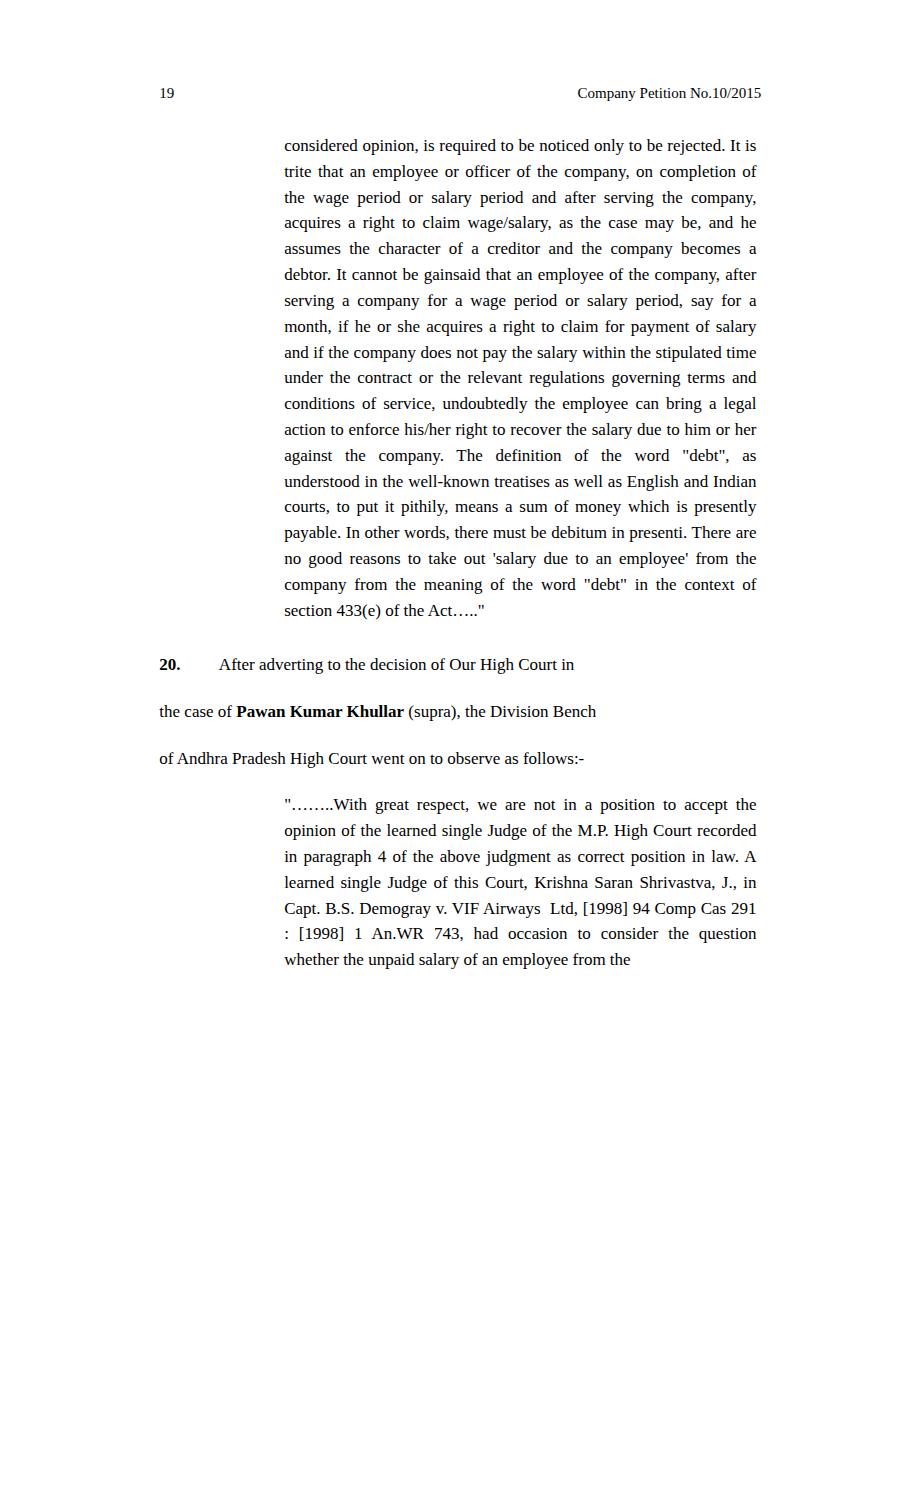19
Company Petition No.10/2015
considered opinion, is required to be noticed only to be rejected. It is trite that an employee or officer of the company, on completion of the wage period or salary period and after serving the company, acquires a right to claim wage/salary, as the case may be, and he assumes the character of a creditor and the company becomes a debtor. It cannot be gainsaid that an employee of the company, after serving a company for a wage period or salary period, say for a month, if he or she acquires a right to claim for payment of salary and if the company does not pay the salary within the stipulated time under the contract or the relevant regulations governing terms and conditions of service, undoubtedly the employee can bring a legal action to enforce his/her right to recover the salary due to him or her against the company. The definition of the word "debt", as understood in the well-known treatises as well as English and Indian courts, to put it pithily, means a sum of money which is presently payable. In other words, there must be debitum in presenti. There are no good reasons to take out 'salary due to an employee' from the company from the meaning of the word "debt" in the context of section 433(e) of the Act….."
20.
After adverting to the decision of Our High Court in
the case of Pawan Kumar Khullar (supra), the Division Bench
of Andhra Pradesh High Court went on to observe as follows:-
"……..With great respect, we are not in a position to accept the opinion of the learned single Judge of the M.P. High Court recorded in paragraph 4 of the above judgment as correct position in law. A learned single Judge of this Court, Krishna Saran Shrivastva, J., in Capt. B.S. Demogray v. VIF Airways Ltd, [1998] 94 Comp Cas 291 : [1998] 1 An.WR 743, had occasion to consider the question whether the unpaid salary of an employee from the